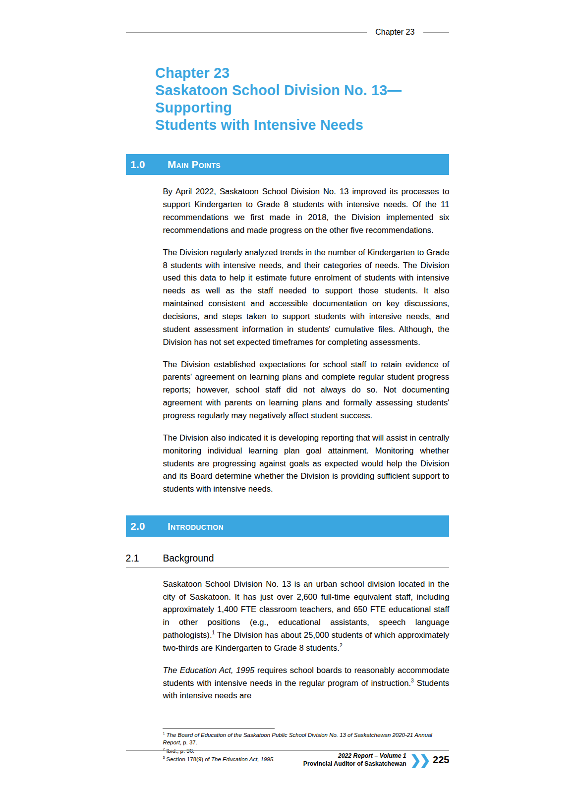Chapter 23
Chapter 23
Saskatoon School Division No. 13—Supporting
Students with Intensive Needs
1.0 Main Points
By April 2022, Saskatoon School Division No. 13 improved its processes to support Kindergarten to Grade 8 students with intensive needs. Of the 11 recommendations we first made in 2018, the Division implemented six recommendations and made progress on the other five recommendations.
The Division regularly analyzed trends in the number of Kindergarten to Grade 8 students with intensive needs, and their categories of needs. The Division used this data to help it estimate future enrolment of students with intensive needs as well as the staff needed to support those students. It also maintained consistent and accessible documentation on key discussions, decisions, and steps taken to support students with intensive needs, and student assessment information in students' cumulative files. Although, the Division has not set expected timeframes for completing assessments.
The Division established expectations for school staff to retain evidence of parents' agreement on learning plans and complete regular student progress reports; however, school staff did not always do so. Not documenting agreement with parents on learning plans and formally assessing students' progress regularly may negatively affect student success.
The Division also indicated it is developing reporting that will assist in centrally monitoring individual learning plan goal attainment. Monitoring whether students are progressing against goals as expected would help the Division and its Board determine whether the Division is providing sufficient support to students with intensive needs.
2.0 Introduction
2.1 Background
Saskatoon School Division No. 13 is an urban school division located in the city of Saskatoon. It has just over 2,600 full-time equivalent staff, including approximately 1,400 FTE classroom teachers, and 650 FTE educational staff in other positions (e.g., educational assistants, speech language pathologists).1 The Division has about 25,000 students of which approximately two-thirds are Kindergarten to Grade 8 students.2
The Education Act, 1995 requires school boards to reasonably accommodate students with intensive needs in the regular program of instruction.3 Students with intensive needs are
1 The Board of Education of the Saskatoon Public School Division No. 13 of Saskatchewan 2020-21 Annual Report, p. 37.
2 Ibid., p. 36.
3 Section 178(9) of The Education Act, 1995.
2022 Report – Volume 1
Provincial Auditor of Saskatchewan
❯❯
225